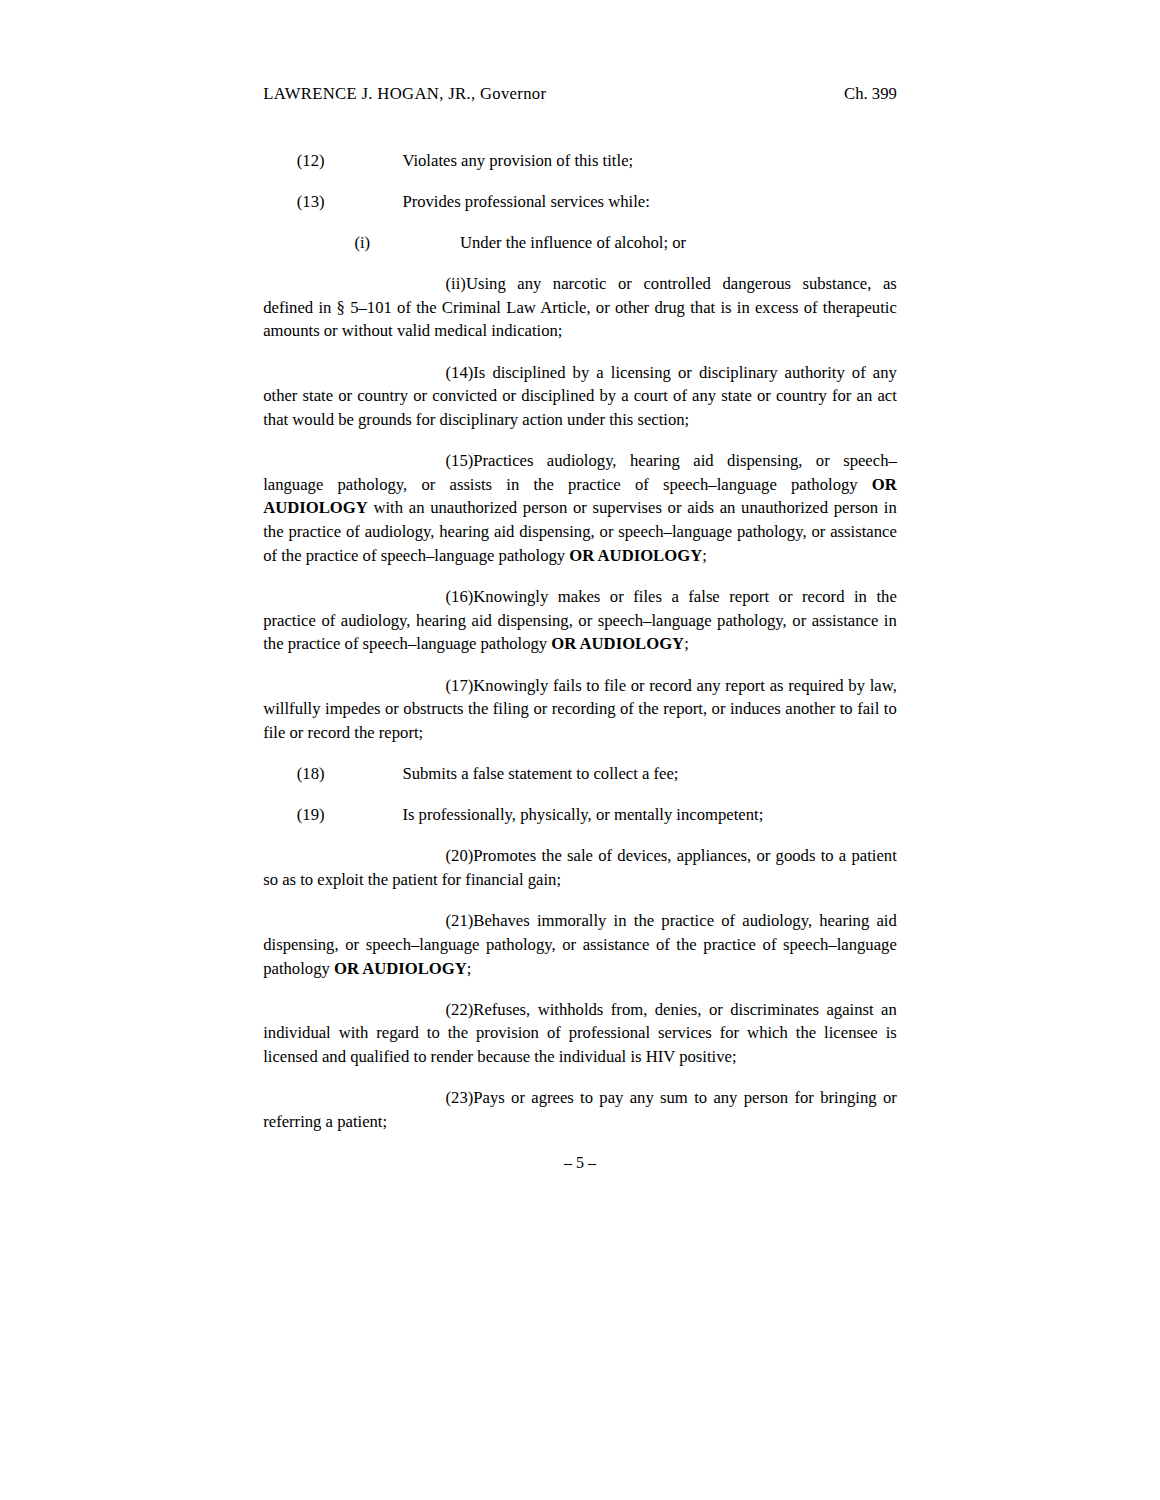LAWRENCE J. HOGAN, JR., Governor Ch. 399
(12) Violates any provision of this title;
(13) Provides professional services while:
(i) Under the influence of alcohol; or
(ii) Using any narcotic or controlled dangerous substance, as defined in § 5–101 of the Criminal Law Article, or other drug that is in excess of therapeutic amounts or without valid medical indication;
(14) Is disciplined by a licensing or disciplinary authority of any other state or country or convicted or disciplined by a court of any state or country for an act that would be grounds for disciplinary action under this section;
(15) Practices audiology, hearing aid dispensing, or speech–language pathology, or assists in the practice of speech–language pathology OR AUDIOLOGY with an unauthorized person or supervises or aids an unauthorized person in the practice of audiology, hearing aid dispensing, or speech–language pathology, or assistance of the practice of speech–language pathology OR AUDIOLOGY;
(16) Knowingly makes or files a false report or record in the practice of audiology, hearing aid dispensing, or speech–language pathology, or assistance in the practice of speech–language pathology OR AUDIOLOGY;
(17) Knowingly fails to file or record any report as required by law, willfully impedes or obstructs the filing or recording of the report, or induces another to fail to file or record the report;
(18) Submits a false statement to collect a fee;
(19) Is professionally, physically, or mentally incompetent;
(20) Promotes the sale of devices, appliances, or goods to a patient so as to exploit the patient for financial gain;
(21) Behaves immorally in the practice of audiology, hearing aid dispensing, or speech–language pathology, or assistance of the practice of speech–language pathology OR AUDIOLOGY;
(22) Refuses, withholds from, denies, or discriminates against an individual with regard to the provision of professional services for which the licensee is licensed and qualified to render because the individual is HIV positive;
(23) Pays or agrees to pay any sum to any person for bringing or referring a patient;
– 5 –